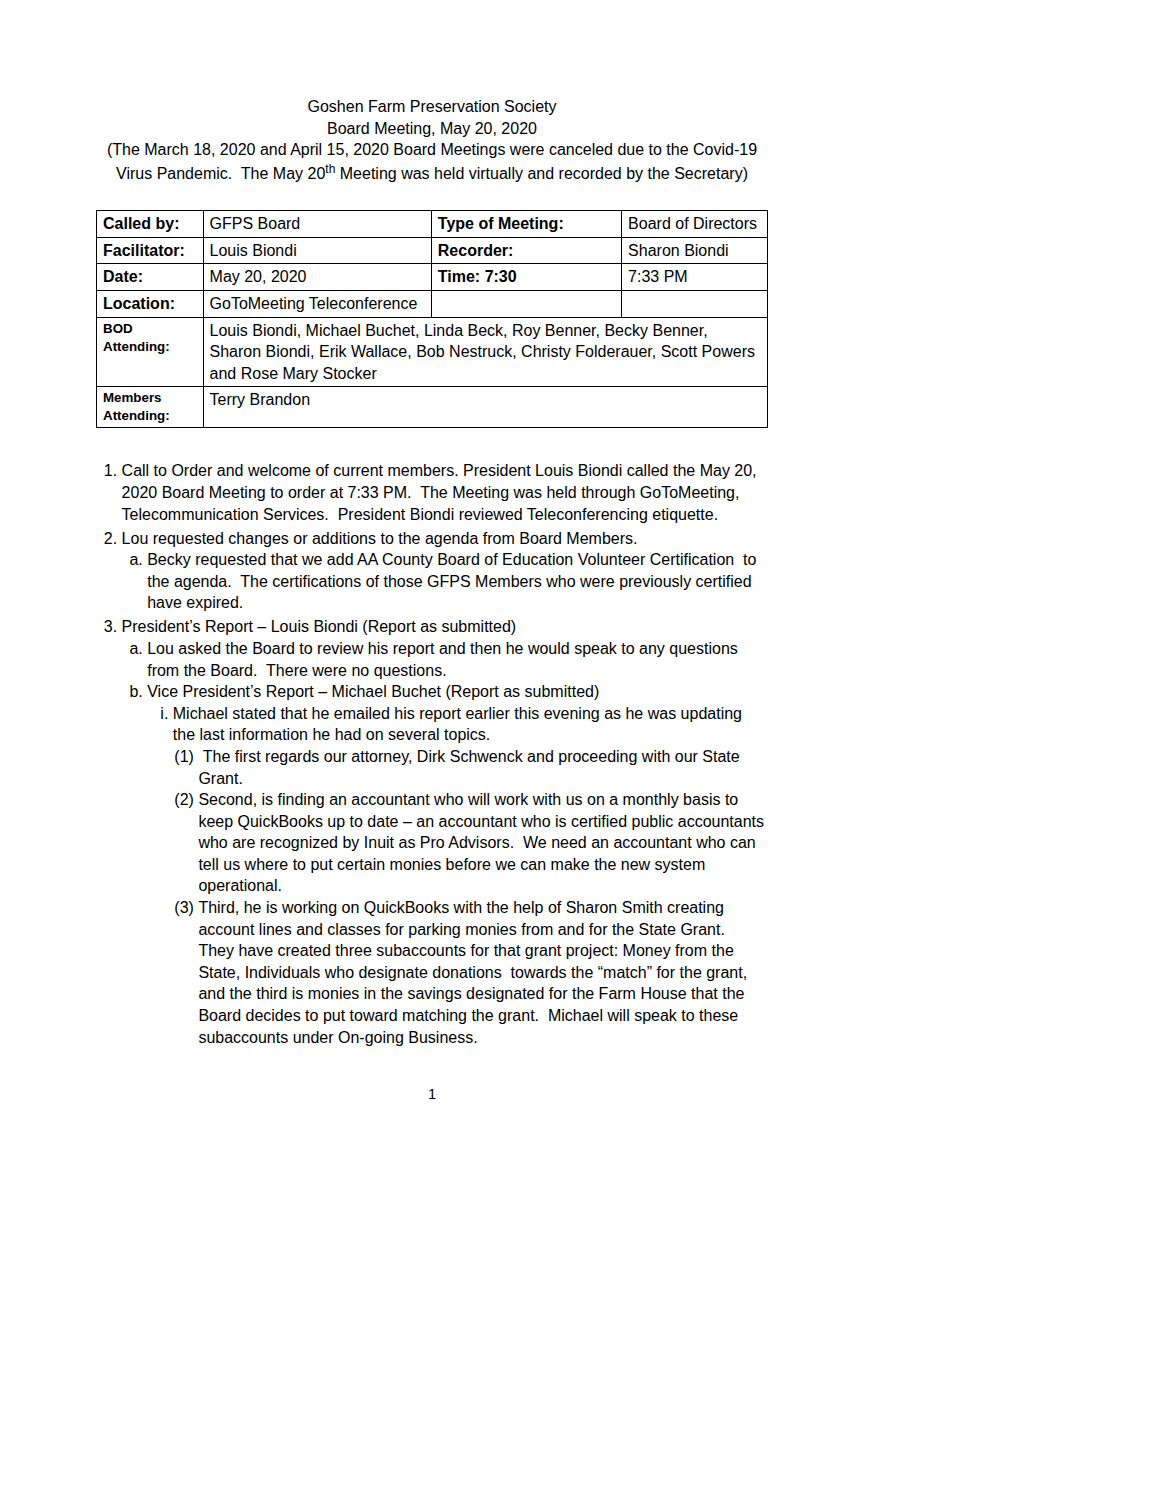Goshen Farm Preservation Society
Board Meeting, May 20, 2020
(The March 18, 2020 and April 15, 2020 Board Meetings were canceled due to the Covid-19
Virus Pandemic. The May 20th Meeting was held virtually and recorded by the Secretary)
| Called by: | GFPS Board | Type of Meeting: | Board of Directors |
| Facilitator: | Louis Biondi | Recorder: | Sharon Biondi |
| Date: | May 20, 2020 | Time: 7:30 | 7:33 PM |
| Location: | GoToMeeting Teleconference | | |
| BOD Attending: | Louis Biondi, Michael Buchet, Linda Beck, Roy Benner, Becky Benner, Sharon Biondi, Erik Wallace, Bob Nestruck, Christy Folderauer, Scott Powers and Rose Mary Stocker |
| Members Attending: | Terry Brandon |
Call to Order and welcome of current members. President Louis Biondi called the May 20, 2020 Board Meeting to order at 7:33 PM. The Meeting was held through GoToMeeting, Telecommunication Services. President Biondi reviewed Teleconferencing etiquette.
Lou requested changes or additions to the agenda from Board Members.
Becky requested that we add AA County Board of Education Volunteer Certification to the agenda. The certifications of those GFPS Members who were previously certified have expired.
President’s Report – Louis Biondi (Report as submitted)
Lou asked the Board to review his report and then he would speak to any questions from the Board. There were no questions.
Vice President’s Report – Michael Buchet (Report as submitted)
Michael stated that he emailed his report earlier this evening as he was updating the last information he had on several topics.
The first regards our attorney, Dirk Schwenck and proceeding with our State Grant.
Second, is finding an accountant who will work with us on a monthly basis to keep QuickBooks up to date – an accountant who is certified public accountants who are recognized by Inuit as Pro Advisors. We need an accountant who can tell us where to put certain monies before we can make the new system operational.
Third, he is working on QuickBooks with the help of Sharon Smith creating account lines and classes for parking monies from and for the State Grant. They have created three subaccounts for that grant project: Money from the State, Individuals who designate donations towards the “match” for the grant, and the third is monies in the savings designated for the Farm House that the Board decides to put toward matching the grant. Michael will speak to these subaccounts under On-going Business.
1